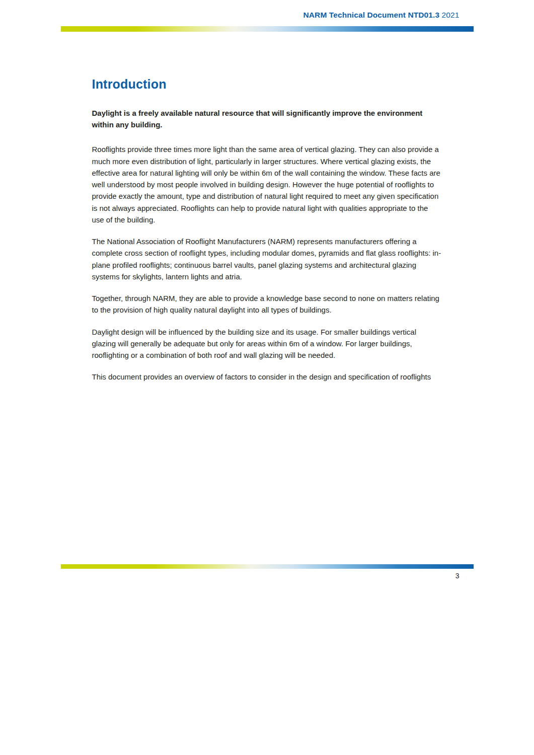NARM Technical Document NTD01.3 2021
Introduction
Daylight is a freely available natural resource that will significantly improve the environment within any building.
Rooflights provide three times more light than the same area of vertical glazing. They can also provide a much more even distribution of light, particularly in larger structures. Where vertical glazing exists, the effective area for natural lighting will only be within 6m of the wall containing the window. These facts are well understood by most people involved in building design. However the huge potential of rooflights to provide exactly the amount, type and distribution of natural light required to meet any given specification is not always appreciated. Rooflights can help to provide natural light with qualities appropriate to the use of the building.
The National Association of Rooflight Manufacturers (NARM) represents manufacturers offering a complete cross section of rooflight types, including modular domes, pyramids and flat glass rooflights: in-plane profiled rooflights; continuous barrel vaults, panel glazing systems and architectural glazing systems for skylights, lantern lights and atria.
Together, through NARM, they are able to provide a knowledge base second to none on matters relating to the provision of high quality natural daylight into all types of buildings.
Daylight design will be influenced by the building size and its usage. For smaller buildings vertical glazing will generally be adequate but only for areas within 6m of a window. For larger buildings, rooflighting or a combination of both roof and wall glazing will be needed.
This document provides an overview of factors to consider in the design and specification of rooflights
3